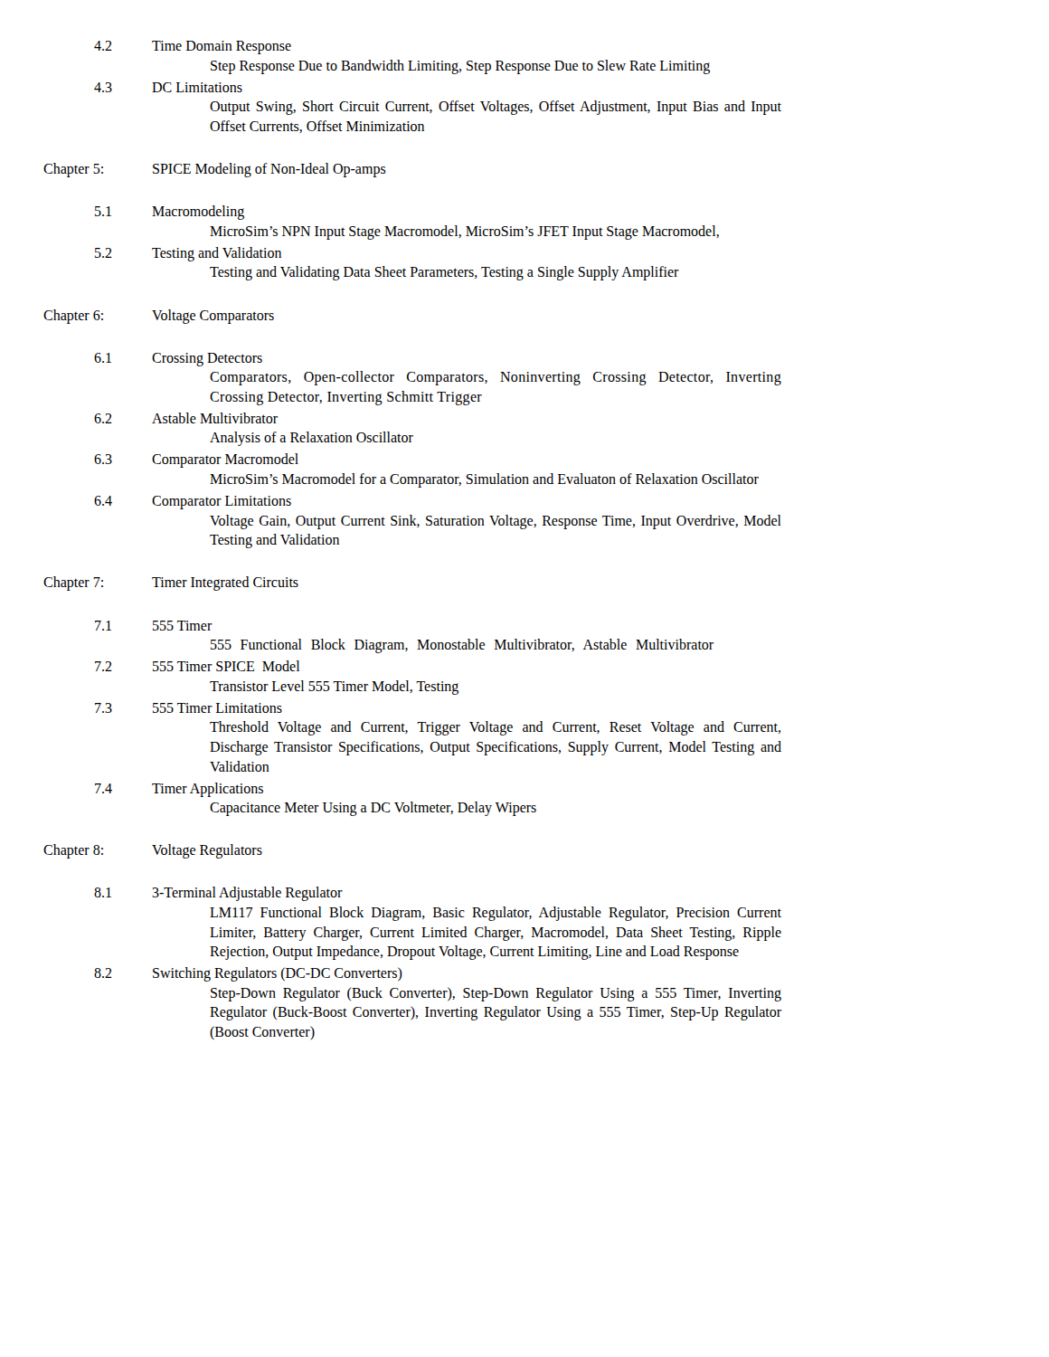4.2
Time Domain Response
Step Response Due to Bandwidth Limiting, Step Response Due to Slew Rate Limiting
4.3
DC Limitations
Output Swing, Short Circuit Current, Offset Voltages, Offset Adjustment, Input Bias and Input Offset Currents, Offset Minimization
Chapter 5:
SPICE Modeling of Non-Ideal Op-amps
5.1
Macromodeling
MicroSim’s NPN Input Stage Macromodel, MicroSim’s JFET Input Stage Macromodel,
5.2
Testing and Validation
Testing and Validating Data Sheet Parameters, Testing a Single Supply Amplifier
Chapter 6:
Voltage Comparators
6.1
Crossing Detectors
Comparators, Open-collector Comparators, Noninverting Crossing Detector, Inverting Crossing Detector, Inverting Schmitt Trigger
6.2
Astable Multivibrator
Analysis of a Relaxation Oscillator
6.3
Comparator Macromodel
MicroSim’s Macromodel for a Comparator, Simulation and Evaluaton of Relaxation Oscillator
6.4
Comparator Limitations
Voltage Gain, Output Current Sink, Saturation Voltage, Response Time, Input Overdrive, Model Testing and Validation
Chapter 7:
Timer Integrated Circuits
7.1
555 Timer
555 Functional Block Diagram, Monostable Multivibrator, Astable Multivibrator
7.2
555 Timer SPICE Model
Transistor Level 555 Timer Model, Testing
7.3
555 Timer Limitations
Threshold Voltage and Current, Trigger Voltage and Current, Reset Voltage and Current, Discharge Transistor Specifications, Output Specifications, Supply Current, Model Testing and Validation
7.4
Timer Applications
Capacitance Meter Using a DC Voltmeter, Delay Wipers
Chapter 8:
Voltage Regulators
8.1
3-Terminal Adjustable Regulator
LM117 Functional Block Diagram, Basic Regulator, Adjustable Regulator, Precision Current Limiter, Battery Charger, Current Limited Charger, Macromodel, Data Sheet Testing, Ripple Rejection, Output Impedance, Dropout Voltage, Current Limiting, Line and Load Response
8.2
Switching Regulators (DC-DC Converters)
Step-Down Regulator (Buck Converter), Step-Down Regulator Using a 555 Timer, Inverting Regulator (Buck-Boost Converter), Inverting Regulator Using a 555 Timer, Step-Up Regulator (Boost Converter)